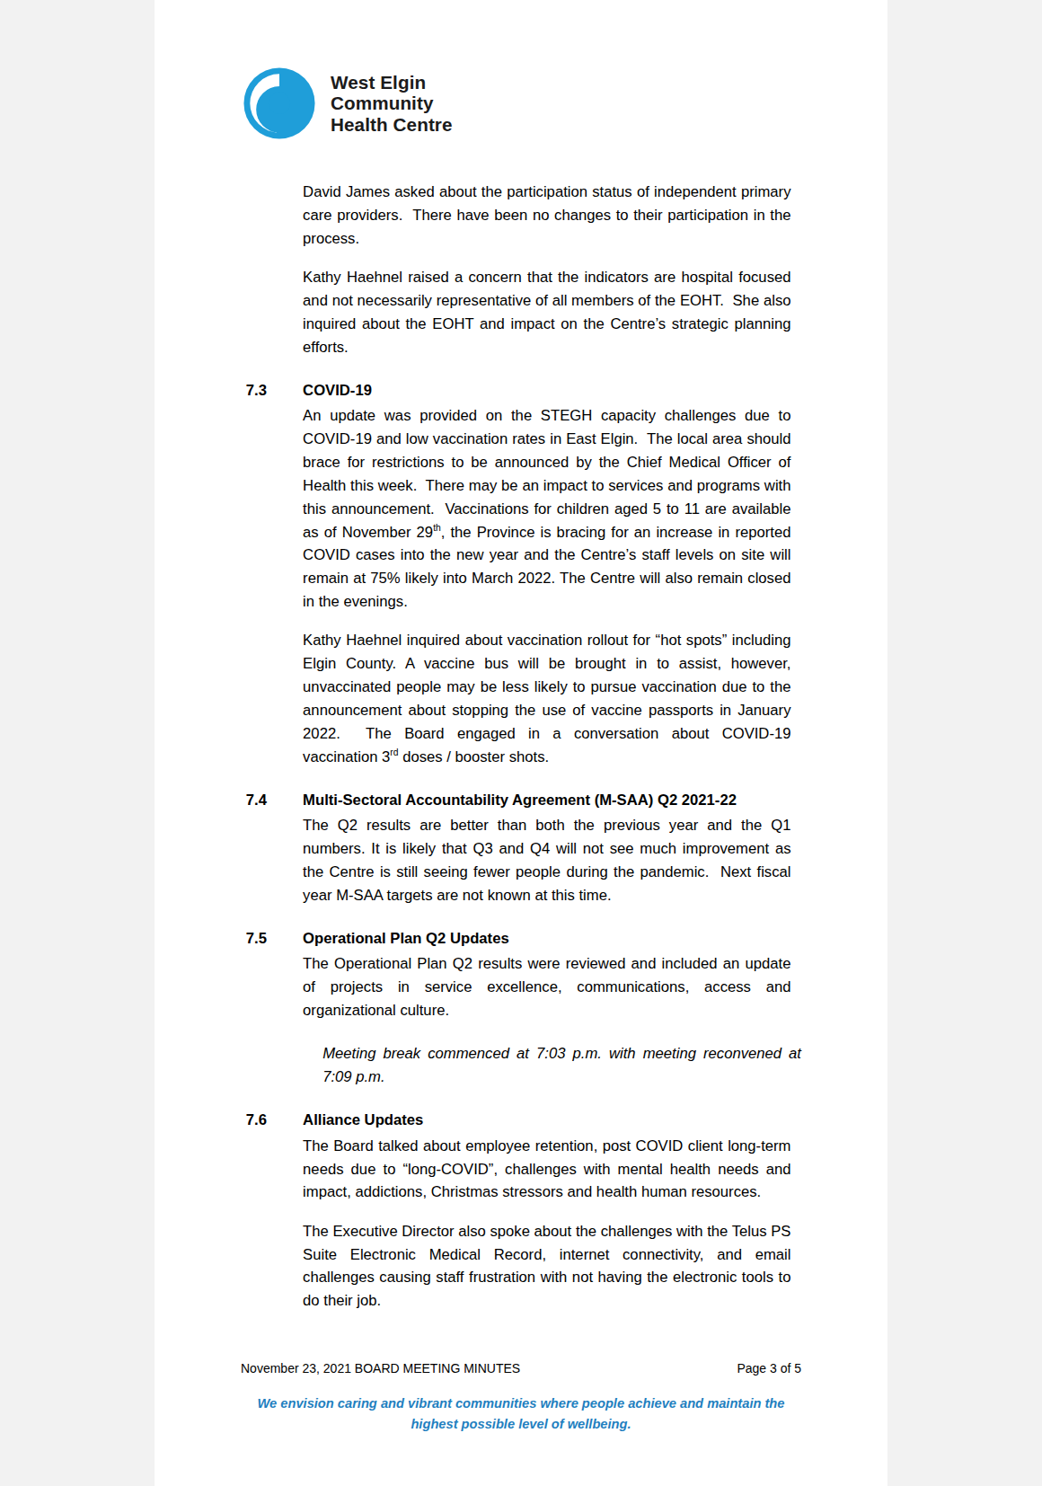West Elgin Community Health Centre logo
West Elgin
Community
Health Centre
David James asked about the participation status of independent primary care providers. There have been no changes to their participation in the process.
Kathy Haehnel raised a concern that the indicators are hospital focused and not necessarily representative of all members of the EOHT. She also inquired about the EOHT and impact on the Centre’s strategic planning efforts.
7.3
COVID-19
An update was provided on the STEGH capacity challenges due to COVID-19 and low vaccination rates in East Elgin. The local area should brace for restrictions to be announced by the Chief Medical Officer of Health this week. There may be an impact to services and programs with this announcement. Vaccinations for children aged 5 to 11 are available as of November 29th, the Province is bracing for an increase in reported COVID cases into the new year and the Centre’s staff levels on site will remain at 75% likely into March 2022. The Centre will also remain closed in the evenings.
Kathy Haehnel inquired about vaccination rollout for “hot spots” including Elgin County. A vaccine bus will be brought in to assist, however, unvaccinated people may be less likely to pursue vaccination due to the announcement about stopping the use of vaccine passports in January 2022. The Board engaged in a conversation about COVID-19 vaccination 3rd doses / booster shots.
7.4
Multi-Sectoral Accountability Agreement (M-SAA) Q2 2021-22
The Q2 results are better than both the previous year and the Q1 numbers. It is likely that Q3 and Q4 will not see much improvement as the Centre is still seeing fewer people during the pandemic. Next fiscal year M-SAA targets are not known at this time.
7.5
Operational Plan Q2 Updates
The Operational Plan Q2 results were reviewed and included an update of projects in service excellence, communications, access and organizational culture.
Meeting break commenced at 7:03 p.m. with meeting reconvened at 7:09 p.m.
7.6
Alliance Updates
The Board talked about employee retention, post COVID client long-term needs due to “long-COVID”, challenges with mental health needs and impact, addictions, Christmas stressors and health human resources.
The Executive Director also spoke about the challenges with the Telus PS Suite Electronic Medical Record, internet connectivity, and email challenges causing staff frustration with not having the electronic tools to do their job.
November 23, 2021 BOARD MEETING MINUTES Page 3 of 5
We envision caring and vibrant communities where people achieve and maintain the highest possible level of wellbeing.